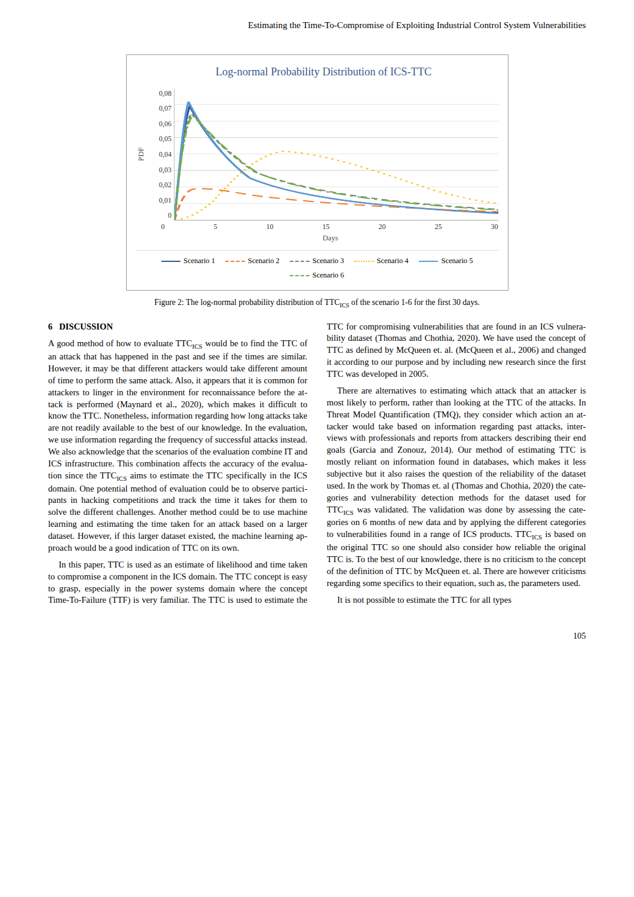Estimating the Time-To-Compromise of Exploiting Industrial Control System Vulnerabilities
Log-normal Probability Distribution of ICS-TTC
PDF
0,08 0,07 0,06 0,05 0,04 0,03 0,02 0,01 0
051015202530
Days
Scenario 1 Scenario 2 Scenario 3 Scenario 4 Scenario 5 Scenario 6
Figure 2: The log-normal probability distribution of TTCICS of the scenario 1-6 for the first 30 days.
6 DISCUSSION
A good method of how to evaluate TTCICS would be to find the TTC of an attack that has happened in the past and see if the times are similar. However, it may be that different attackers would take different amount of time to perform the same attack. Also, it appears that it is common for attackers to linger in the environment for reconnaissance before the attack is performed (Maynard et al., 2020), which makes it difficult to know the TTC. Nonetheless, information regarding how long attacks take are not readily available to the best of our knowledge. In the evaluation, we use information regarding the frequency of successful attacks instead. We also acknowledge that the scenarios of the evaluation combine IT and ICS infrastructure. This combination affects the accuracy of the evaluation since the TTCICS aims to estimate the TTC specifically in the ICS domain. One potential method of evaluation could be to observe participants in hacking competitions and track the time it takes for them to solve the different challenges. Another method could be to use machine learning and estimating the time taken for an attack based on a larger dataset. However, if this larger dataset existed, the machine learning approach would be a good indication of TTC on its own.
In this paper, TTC is used as an estimate of likelihood and time taken to compromise a component in the ICS domain. The TTC concept is easy to grasp, especially in the power systems domain where the concept Time-To-Failure (TTF) is very familiar. The TTC is used to estimate the TTC for compromising vulnerabilities that are found in an ICS vulnerability dataset (Thomas and Chothia, 2020). We have used the concept of TTC as defined by McQueen et. al. (McQueen et al., 2006) and changed it according to our purpose and by including new research since the first TTC was developed in 2005.
There are alternatives to estimating which attack that an attacker is most likely to perform, rather than looking at the TTC of the attacks. In Threat Model Quantification (TMQ), they consider which action an attacker would take based on information regarding past attacks, interviews with professionals and reports from attackers describing their end goals (Garcia and Zonouz, 2014). Our method of estimating TTC is mostly reliant on information found in databases, which makes it less subjective but it also raises the question of the reliability of the dataset used. In the work by Thomas et. al (Thomas and Chothia, 2020) the categories and vulnerability detection methods for the dataset used for TTCICS was validated. The validation was done by assessing the categories on 6 months of new data and by applying the different categories to vulnerabilities found in a range of ICS products. TTCICS is based on the original TTC so one should also consider how reliable the original TTC is. To the best of our knowledge, there is no criticism to the concept of the definition of TTC by McQueen et. al. There are however criticisms regarding some specifics to their equation, such as, the parameters used.
It is not possible to estimate the TTC for all types
105